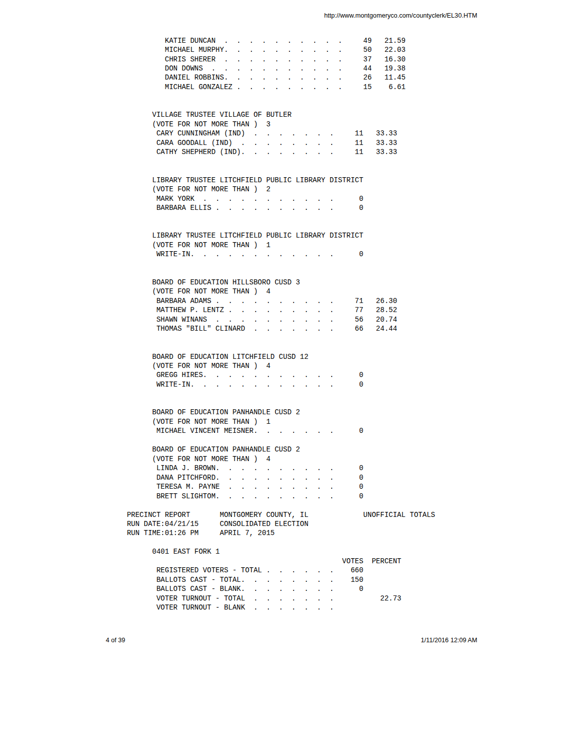http://www.montgomeryco.com/countyclerk/EL30.HTM
              KATIE DUNCAN  .  .  .  .  .  .  .  .  .  .     49   21.59
              MICHAEL MURPHY.  .  .  .  .  .  .  .  .  .     50   22.03
              CHRIS SHERER  .  .  .  .  .  .  .  .  .  .     37   16.30
              DON DOWNS  .  .  .  .  .  .  .  .  .  .  .     44   19.38
              DANIEL ROBBINS.  .  .  .  .  .  .  .  .  .     26   11.45
              MICHAEL GONZALEZ .  .  .  .  .  .  .  .  .     15    6.61


           VILLAGE TRUSTEE VILLAGE OF BUTLER
           (VOTE FOR NOT MORE THAN )  3
            CARY CUNNINGHAM (IND)  .  .  .  .  .  .  .     11   33.33
            CARA GOODALL (IND)  .  .  .  .  .  .  .  .     11   33.33
            CATHY SHEPHERD (IND).  .  .  .  .  .  .  .     11   33.33


           LIBRARY TRUSTEE LITCHFIELD PUBLIC LIBRARY DISTRICT
           (VOTE FOR NOT MORE THAN )  2
            MARK YORK  .  .  .  .  .  .  .  .  .  .  .      0
            BARBARA ELLIS .  .  .  .  .  .  .  .  .  .      0


           LIBRARY TRUSTEE LITCHFIELD PUBLIC LIBRARY DISTRICT
           (VOTE FOR NOT MORE THAN )  1
            WRITE-IN.  .  .  .  .  .  .  .  .  .  .  .      0


           BOARD OF EDUCATION HILLSBORO CUSD 3
           (VOTE FOR NOT MORE THAN )  4
            BARBARA ADAMS .  .  .  .  .  .  .  .  .  .     71   26.30
            MATTHEW P. LENTZ .  .  .  .  .  .  .  .  .     77   28.52
            SHAWN WINANS  .  .  .  .  .  .  .  .  .  .     56   20.74
            THOMAS "BILL" CLINARD  .  .  .  .  .  .  .     66   24.44


           BOARD OF EDUCATION LITCHFIELD CUSD 12
           (VOTE FOR NOT MORE THAN )  4
            GREGG HIRES.  .  .  .  .  .  .  .  .  .  .      0
            WRITE-IN.  .  .  .  .  .  .  .  .  .  .  .      0


           BOARD OF EDUCATION PANHANDLE CUSD 2
           (VOTE FOR NOT MORE THAN )  1
            MICHAEL VINCENT MEISNER.  .  .  .  .  .  .      0

           BOARD OF EDUCATION PANHANDLE CUSD 2
           (VOTE FOR NOT MORE THAN )  4
            LINDA J. BROWN.  .  .  .  .  .  .  .  .  .      0
            DANA PITCHFORD.  .  .  .  .  .  .  .  .  .      0
            TERESA M. PAYNE  .  .  .  .  .  .  .  .  .      0
            BRETT SLIGHTOM.  .  .  .  .  .  .  .  .  .      0

     PRECINCT REPORT       MONTGOMERY COUNTY, IL             UNOFFICIAL TOTALS
     RUN DATE:04/21/15     CONSOLIDATED ELECTION
     RUN TIME:01:26 PM     APRIL 7, 2015

           0401 EAST FORK 1
                                                        VOTES  PERCENT
            REGISTERED VOTERS - TOTAL .  .  .  .  .  .    660
            BALLOTS CAST - TOTAL.  .  .  .  .  .  .  .    150
            BALLOTS CAST - BLANK.  .  .  .  .  .  .  .      0
            VOTER TURNOUT - TOTAL  .  .  .  .  .  .  .           22.73
            VOTER TURNOUT - BLANK  .  .  .  .  .  .  .
4 of 39 1/11/2016 12:09 AM